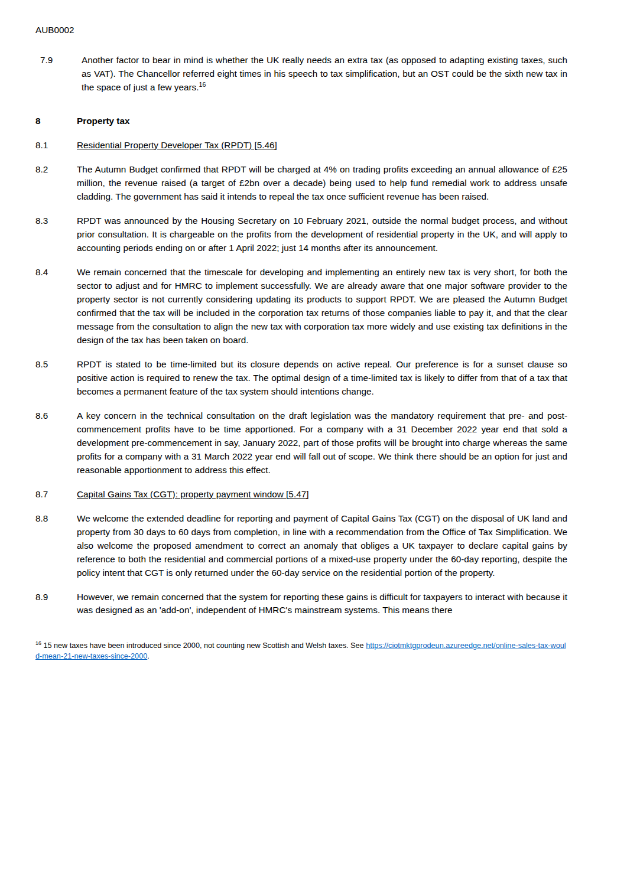AUB0002
7.9
Another factor to bear in mind is whether the UK really needs an extra tax (as opposed to adapting existing taxes, such as VAT). The Chancellor referred eight times in his speech to tax simplification, but an OST could be the sixth new tax in the space of just a few years.16
8 Property tax
8.1
Residential Property Developer Tax (RPDT) [5.46]
8.2
The Autumn Budget confirmed that RPDT will be charged at 4% on trading profits exceeding an annual allowance of £25 million, the revenue raised (a target of £2bn over a decade) being used to help fund remedial work to address unsafe cladding. The government has said it intends to repeal the tax once sufficient revenue has been raised.
8.3
RPDT was announced by the Housing Secretary on 10 February 2021, outside the normal budget process, and without prior consultation. It is chargeable on the profits from the development of residential property in the UK, and will apply to accounting periods ending on or after 1 April 2022; just 14 months after its announcement.
8.4
We remain concerned that the timescale for developing and implementing an entirely new tax is very short, for both the sector to adjust and for HMRC to implement successfully. We are already aware that one major software provider to the property sector is not currently considering updating its products to support RPDT. We are pleased the Autumn Budget confirmed that the tax will be included in the corporation tax returns of those companies liable to pay it, and that the clear message from the consultation to align the new tax with corporation tax more widely and use existing tax definitions in the design of the tax has been taken on board.
8.5
RPDT is stated to be time-limited but its closure depends on active repeal. Our preference is for a sunset clause so positive action is required to renew the tax. The optimal design of a time-limited tax is likely to differ from that of a tax that becomes a permanent feature of the tax system should intentions change.
8.6
A key concern in the technical consultation on the draft legislation was the mandatory requirement that pre- and post-commencement profits have to be time apportioned. For a company with a 31 December 2022 year end that sold a development pre-commencement in say, January 2022, part of those profits will be brought into charge whereas the same profits for a company with a 31 March 2022 year end will fall out of scope. We think there should be an option for just and reasonable apportionment to address this effect.
8.7
Capital Gains Tax (CGT): property payment window [5.47]
8.8
We welcome the extended deadline for reporting and payment of Capital Gains Tax (CGT) on the disposal of UK land and property from 30 days to 60 days from completion, in line with a recommendation from the Office of Tax Simplification. We also welcome the proposed amendment to correct an anomaly that obliges a UK taxpayer to declare capital gains by reference to both the residential and commercial portions of a mixed-use property under the 60-day reporting, despite the policy intent that CGT is only returned under the 60-day service on the residential portion of the property.
8.9
However, we remain concerned that the system for reporting these gains is difficult for taxpayers to interact with because it was designed as an 'add-on', independent of HMRC's mainstream systems. This means there
16 15 new taxes have been introduced since 2000, not counting new Scottish and Welsh taxes. See https://ciotmktgprodeun.azureedge.net/online-sales-tax-would-mean-21-new-taxes-since-2000.